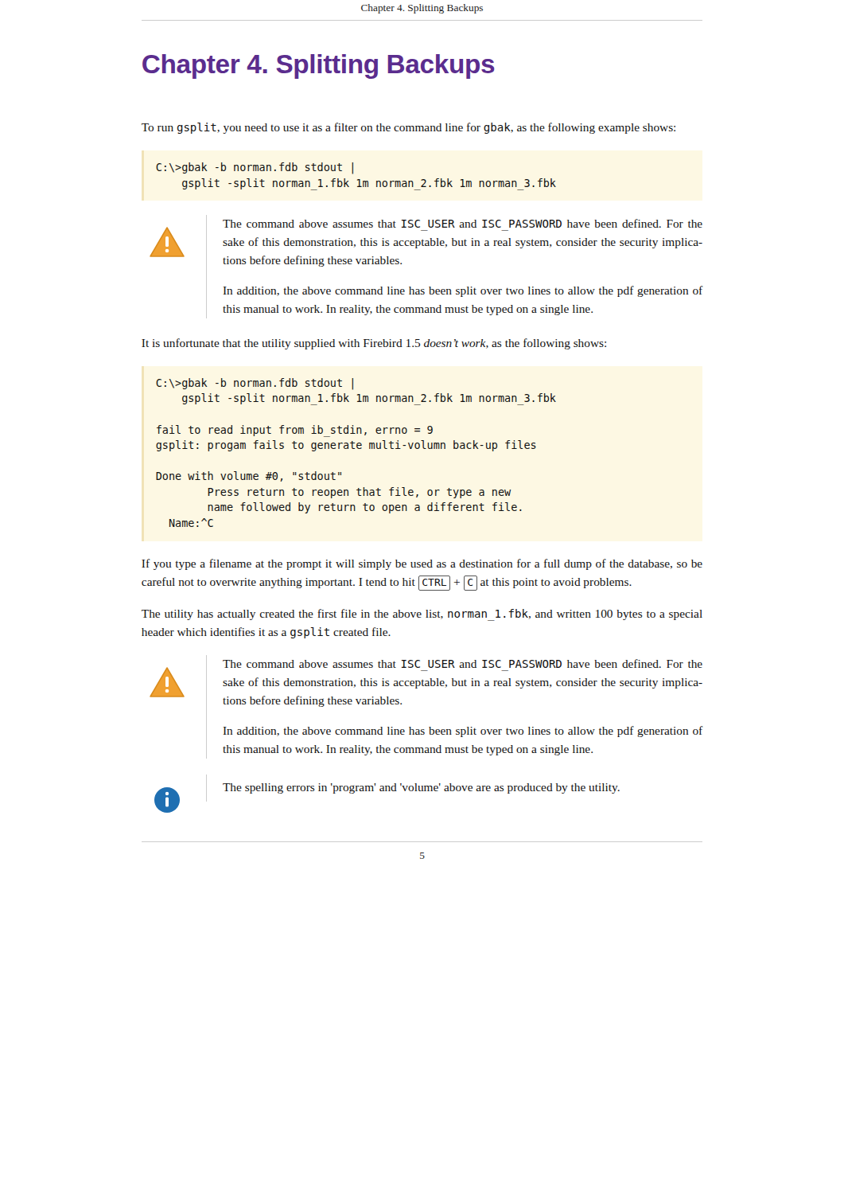Chapter 4. Splitting Backups
Chapter 4. Splitting Backups
To run gsplit, you need to use it as a filter on the command line for gbak, as the following example shows:
C:\>gbak -b norman.fdb stdout |
    gsplit -split norman_1.fbk 1m norman_2.fbk 1m norman_3.fbk
The command above assumes that ISC_USER and ISC_PASSWORD have been defined. For the sake of this demonstration, this is acceptable, but in a real system, consider the security implications before defining these variables.
In addition, the above command line has been split over two lines to allow the pdf generation of this manual to work. In reality, the command must be typed on a single line.
It is unfortunate that the utility supplied with Firebird 1.5 doesn’t work, as the following shows:
C:\>gbak -b norman.fdb stdout |
    gsplit -split norman_1.fbk 1m norman_2.fbk 1m norman_3.fbk

fail to read input from ib_stdin, errno = 9
gsplit: progam fails to generate multi-volumn back-up files

Done with volume #0, "stdout"
        Press return to reopen that file, or type a new
        name followed by return to open a different file.
  Name:^C
If you type a filename at the prompt it will simply be used as a destination for a full dump of the database, so be careful not to overwrite anything important. I tend to hit CTRL + C at this point to avoid problems.
The utility has actually created the first file in the above list, norman_1.fbk, and written 100 bytes to a special header which identifies it as a gsplit created file.
The command above assumes that ISC_USER and ISC_PASSWORD have been defined. For the sake of this demonstration, this is acceptable, but in a real system, consider the security implications before defining these variables.
In addition, the above command line has been split over two lines to allow the pdf generation of this manual to work. In reality, the command must be typed on a single line.
The spelling errors in 'program' and 'volume' above are as produced by the utility.
5